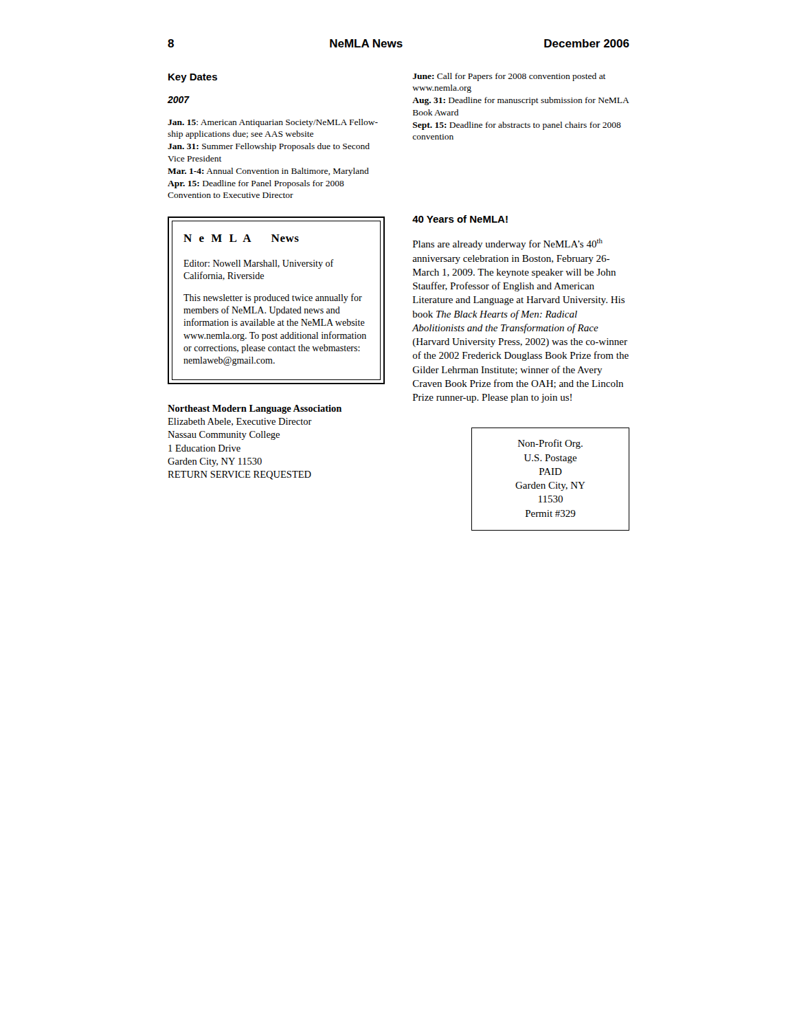8
NeMLA News
December 2006
Key Dates
2007
Jan. 15: American Antiquarian Society/NeMLA Fellow-ship applications due; see AAS website
Jan. 31: Summer Fellowship Proposals due to Second Vice President
Mar. 1-4: Annual Convention in Baltimore, Maryland
Apr. 15: Deadline for Panel Proposals for 2008 Convention to Executive Director
N e M L A News
Editor: Nowell Marshall, University of California, Riverside
This newsletter is produced twice annually for members of NeMLA. Updated news and information is available at the NeMLA website www.nemla.org. To post additional information or corrections, please contact the webmasters: nemlaweb@gmail.com.
Northeast Modern Language Association
Elizabeth Abele, Executive Director
Nassau Community College
1 Education Drive
Garden City, NY 11530
RETURN SERVICE REQUESTED
June: Call for Papers for 2008 convention posted at www.nemla.org
Aug. 31: Deadline for manuscript submission for NeMLA Book Award
Sept. 15: Deadline for abstracts to panel chairs for 2008 convention
40 Years of NeMLA!
Plans are already underway for NeMLA’s 40th anniversary celebration in Boston, February 26-March 1, 2009. The keynote speaker will be John Stauffer, Professor of English and American Literature and Language at Harvard University. His book The Black Hearts of Men: Radical Abolitionists and the Transformation of Race (Harvard University Press, 2002) was the co-winner of the 2002 Frederick Douglass Book Prize from the Gilder Lehrman Institute; winner of the Avery Craven Book Prize from the OAH; and the Lincoln Prize runner-up. Please plan to join us!
Non-Profit Org.
U.S. Postage
PAID
Garden City, NY
11530
Permit #329